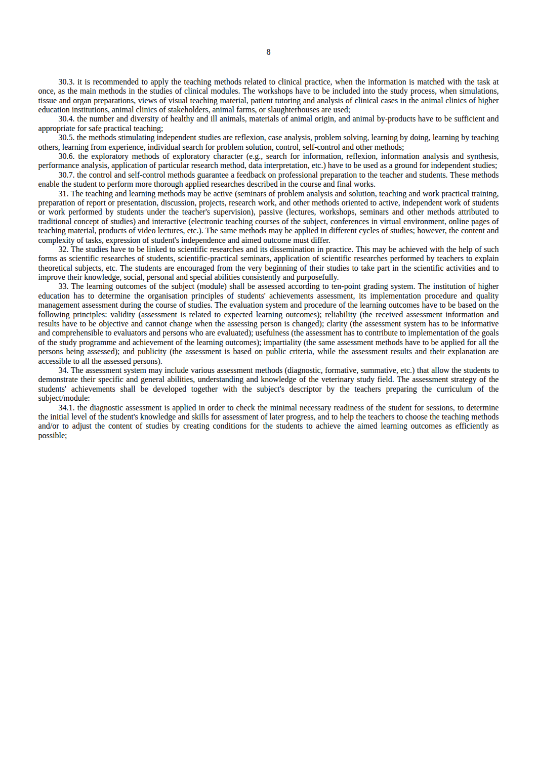8
30.3. it is recommended to apply the teaching methods related to clinical practice, when the information is matched with the task at once, as the main methods in the studies of clinical modules. The workshops have to be included into the study process, when simulations, tissue and organ preparations, views of visual teaching material, patient tutoring and analysis of clinical cases in the animal clinics of higher education institutions, animal clinics of stakeholders, animal farms, or slaughterhouses are used;
30.4. the number and diversity of healthy and ill animals, materials of animal origin, and animal by-products have to be sufficient and appropriate for safe practical teaching;
30.5. the methods stimulating independent studies are reflexion, case analysis, problem solving, learning by doing, learning by teaching others, learning from experience, individual search for problem solution, control, self-control and other methods;
30.6. the exploratory methods of exploratory character (e.g., search for information, reflexion, information analysis and synthesis, performance analysis, application of particular research method, data interpretation, etc.) have to be used as a ground for independent studies;
30.7. the control and self-control methods guarantee a feedback on professional preparation to the teacher and students. These methods enable the student to perform more thorough applied researches described in the course and final works.
31. The teaching and learning methods may be active (seminars of problem analysis and solution, teaching and work practical training, preparation of report or presentation, discussion, projects, research work, and other methods oriented to active, independent work of students or work performed by students under the teacher's supervision), passive (lectures, workshops, seminars and other methods attributed to traditional concept of studies) and interactive (electronic teaching courses of the subject, conferences in virtual environment, online pages of teaching material, products of video lectures, etc.). The same methods may be applied in different cycles of studies; however, the content and complexity of tasks, expression of student's independence and aimed outcome must differ.
32. The studies have to be linked to scientific researches and its dissemination in practice. This may be achieved with the help of such forms as scientific researches of students, scientific-practical seminars, application of scientific researches performed by teachers to explain theoretical subjects, etc. The students are encouraged from the very beginning of their studies to take part in the scientific activities and to improve their knowledge, social, personal and special abilities consistently and purposefully.
33. The learning outcomes of the subject (module) shall be assessed according to ten-point grading system. The institution of higher education has to determine the organisation principles of students' achievements assessment, its implementation procedure and quality management assessment during the course of studies. The evaluation system and procedure of the learning outcomes have to be based on the following principles: validity (assessment is related to expected learning outcomes); reliability (the received assessment information and results have to be objective and cannot change when the assessing person is changed); clarity (the assessment system has to be informative and comprehensible to evaluators and persons who are evaluated); usefulness (the assessment has to contribute to implementation of the goals of the study programme and achievement of the learning outcomes); impartiality (the same assessment methods have to be applied for all the persons being assessed); and publicity (the assessment is based on public criteria, while the assessment results and their explanation are accessible to all the assessed persons).
34. The assessment system may include various assessment methods (diagnostic, formative, summative, etc.) that allow the students to demonstrate their specific and general abilities, understanding and knowledge of the veterinary study field. The assessment strategy of the students' achievements shall be developed together with the subject's descriptor by the teachers preparing the curriculum of the subject/module:
34.1. the diagnostic assessment is applied in order to check the minimal necessary readiness of the student for sessions, to determine the initial level of the student's knowledge and skills for assessment of later progress, and to help the teachers to choose the teaching methods and/or to adjust the content of studies by creating conditions for the students to achieve the aimed learning outcomes as efficiently as possible;